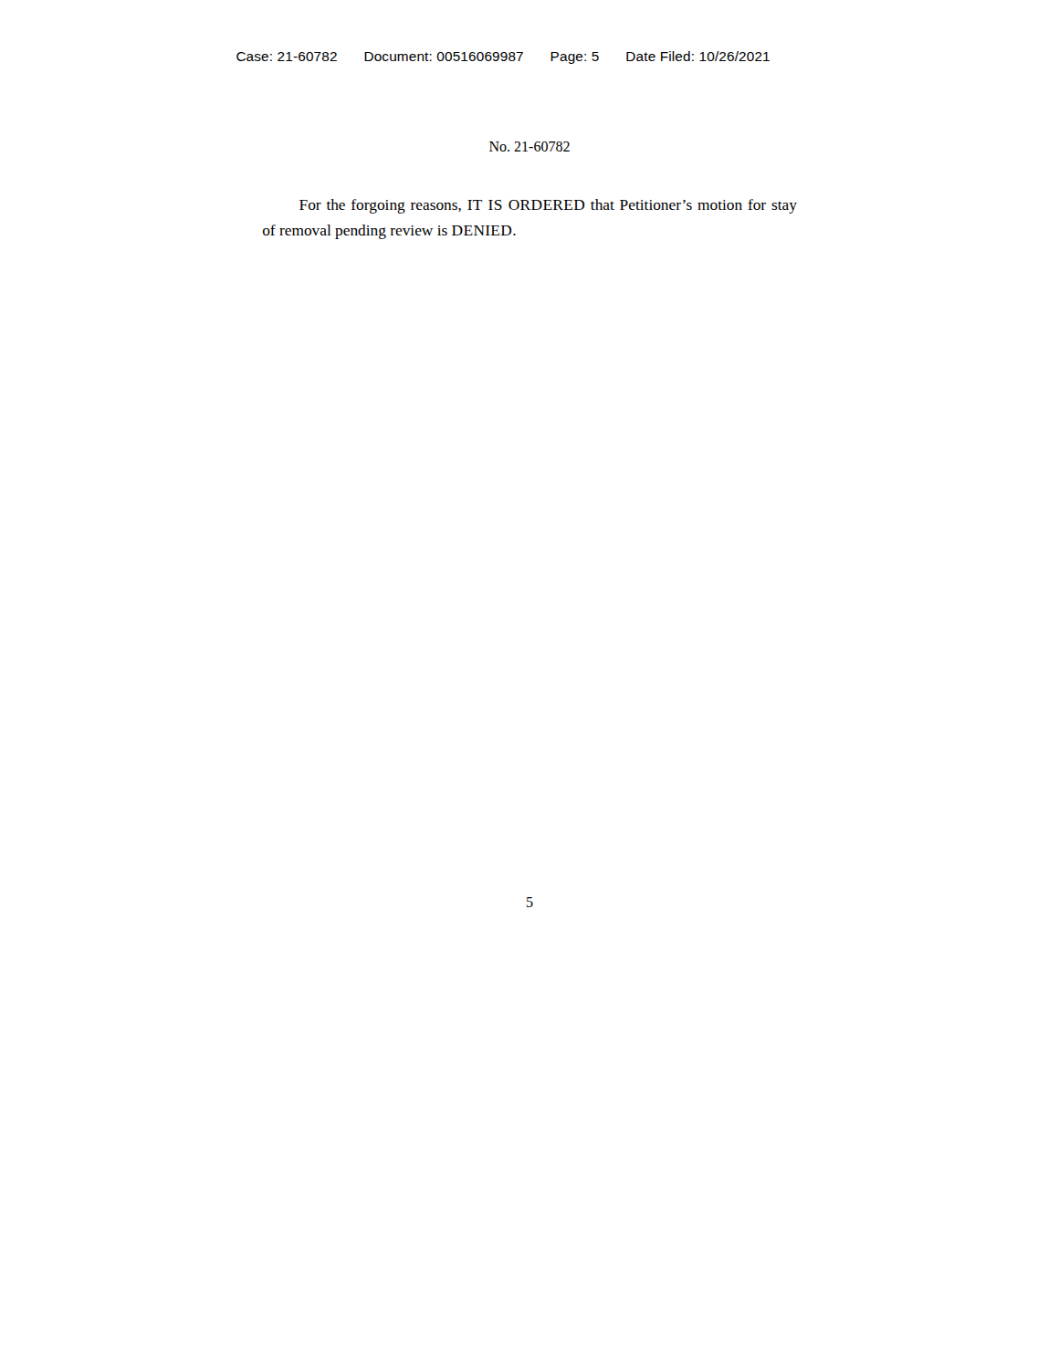Case: 21-60782 Document: 00516069987 Page: 5 Date Filed: 10/26/2021
No. 21-60782
For the forgoing reasons, IT IS ORDERED that Petitioner’s motion for stay of removal pending review is DENIED.
5